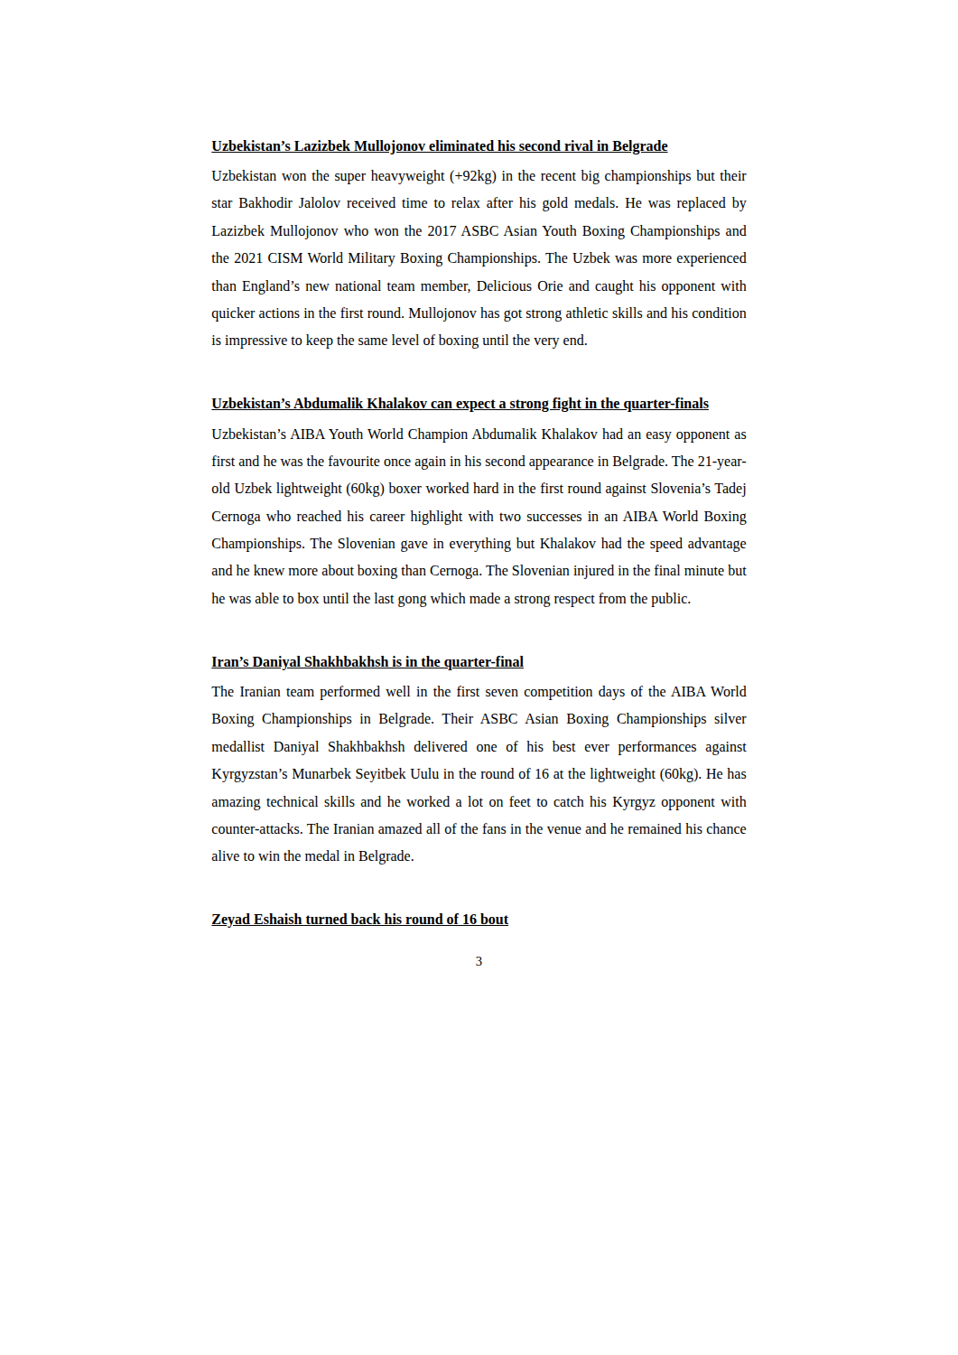Uzbekistan’s Lazizbek Mullojonov eliminated his second rival in Belgrade
Uzbekistan won the super heavyweight (+92kg) in the recent big championships but their star Bakhodir Jalolov received time to relax after his gold medals. He was replaced by Lazizbek Mullojonov who won the 2017 ASBC Asian Youth Boxing Championships and the 2021 CISM World Military Boxing Championships. The Uzbek was more experienced than England’s new national team member, Delicious Orie and caught his opponent with quicker actions in the first round. Mullojonov has got strong athletic skills and his condition is impressive to keep the same level of boxing until the very end.
Uzbekistan’s Abdumalik Khalakov can expect a strong fight in the quarter-finals
Uzbekistan’s AIBA Youth World Champion Abdumalik Khalakov had an easy opponent as first and he was the favourite once again in his second appearance in Belgrade. The 21-year-old Uzbek lightweight (60kg) boxer worked hard in the first round against Slovenia’s Tadej Cernoga who reached his career highlight with two successes in an AIBA World Boxing Championships. The Slovenian gave in everything but Khalakov had the speed advantage and he knew more about boxing than Cernoga. The Slovenian injured in the final minute but he was able to box until the last gong which made a strong respect from the public.
Iran’s Daniyal Shakhbakhsh is in the quarter-final
The Iranian team performed well in the first seven competition days of the AIBA World Boxing Championships in Belgrade. Their ASBC Asian Boxing Championships silver medallist Daniyal Shakhbakhsh delivered one of his best ever performances against Kyrgyzstan’s Munarbek Seyitbek Uulu in the round of 16 at the lightweight (60kg). He has amazing technical skills and he worked a lot on feet to catch his Kyrgyz opponent with counter-attacks. The Iranian amazed all of the fans in the venue and he remained his chance alive to win the medal in Belgrade.
Zeyad Eshaish turned back his round of 16 bout
3